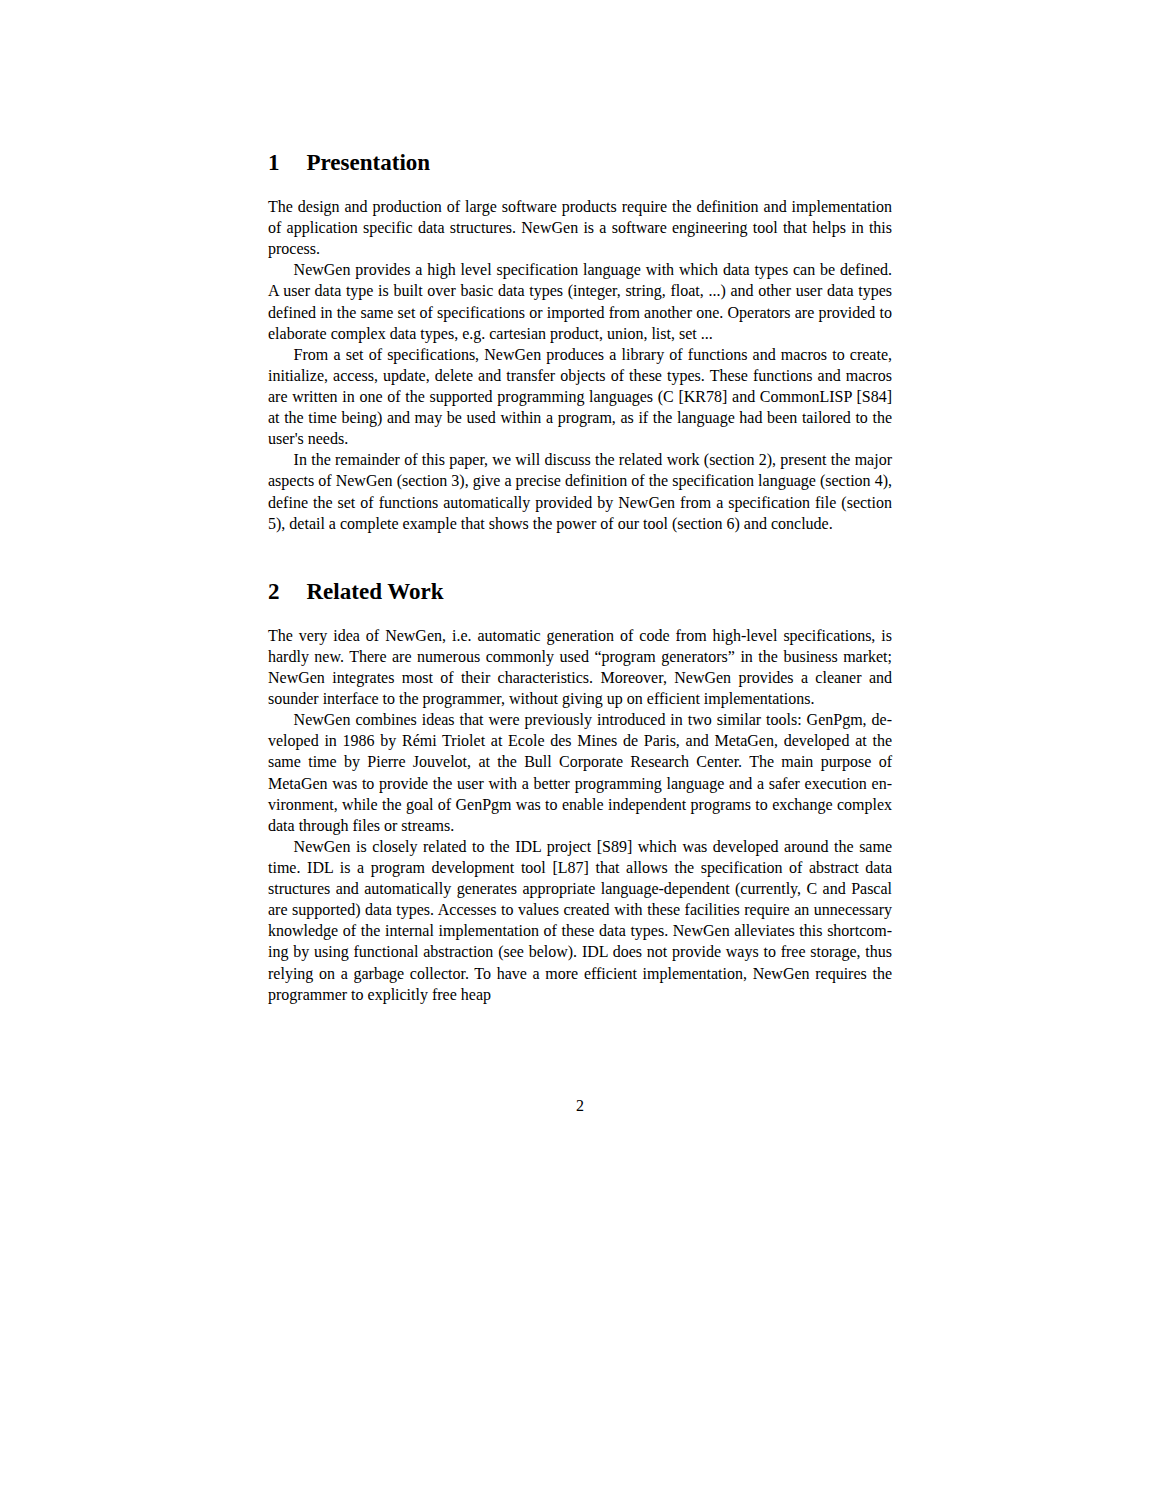1 Presentation
The design and production of large software products require the definition and implementation of application specific data structures. NewGen is a software engineering tool that helps in this process.
NewGen provides a high level specification language with which data types can be defined. A user data type is built over basic data types (integer, string, float, ...) and other user data types defined in the same set of specifications or imported from another one. Operators are provided to elaborate complex data types, e.g. cartesian product, union, list, set ...
From a set of specifications, NewGen produces a library of functions and macros to create, initialize, access, update, delete and transfer objects of these types. These functions and macros are written in one of the supported programming languages (C [KR78] and CommonLISP [S84] at the time being) and may be used within a program, as if the language had been tailored to the user's needs.
In the remainder of this paper, we will discuss the related work (section 2), present the major aspects of NewGen (section 3), give a precise definition of the specification language (section 4), define the set of functions automatically provided by NewGen from a specification file (section 5), detail a complete example that shows the power of our tool (section 6) and conclude.
2 Related Work
The very idea of NewGen, i.e. automatic generation of code from high-level specifications, is hardly new. There are numerous commonly used “program generators” in the business market; NewGen integrates most of their characteristics. Moreover, NewGen provides a cleaner and sounder interface to the programmer, without giving up on efficient implementations.
NewGen combines ideas that were previously introduced in two similar tools: GenPgm, developed in 1986 by Rémi Triolet at Ecole des Mines de Paris, and MetaGen, developed at the same time by Pierre Jouvelot, at the Bull Corporate Research Center. The main purpose of MetaGen was to provide the user with a better programming language and a safer execution environment, while the goal of GenPgm was to enable independent programs to exchange complex data through files or streams.
NewGen is closely related to the IDL project [S89] which was developed around the same time. IDL is a program development tool [L87] that allows the specification of abstract data structures and automatically generates appropriate language-dependent (currently, C and Pascal are supported) data types. Accesses to values created with these facilities require an unnecessary knowledge of the internal implementation of these data types. NewGen alleviates this shortcoming by using functional abstraction (see below). IDL does not provide ways to free storage, thus relying on a garbage collector. To have a more efficient implementation, NewGen requires the programmer to explicitly free heap
2